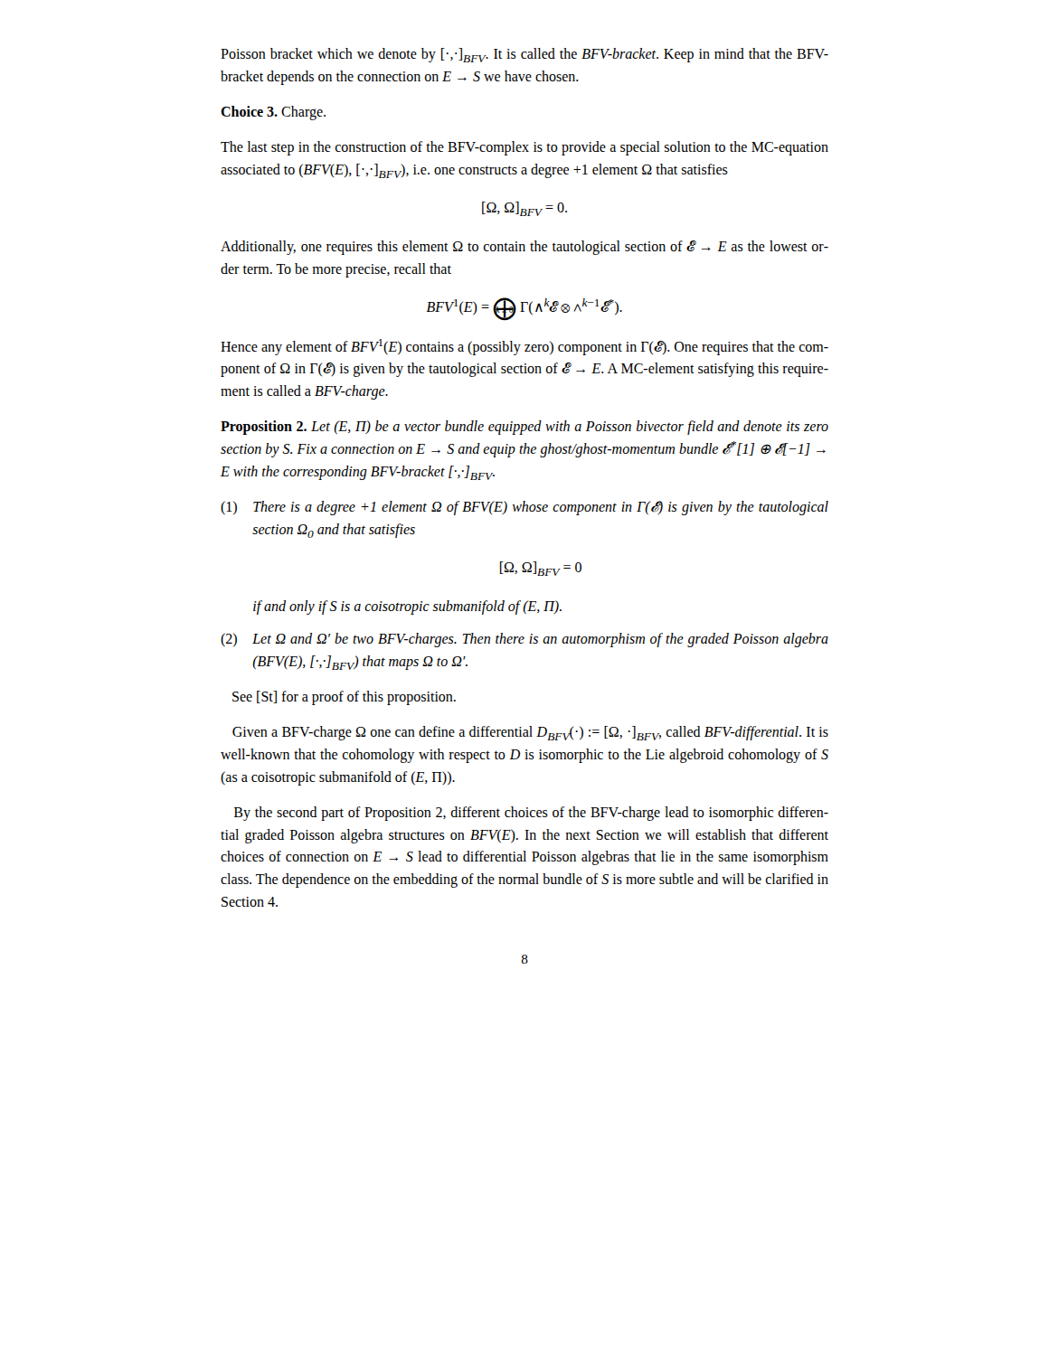Poisson bracket which we denote by [·,·]BFV. It is called the BFV-bracket. Keep in mind that the BFV-bracket depends on the connection on E → S we have chosen.
Choice 3. Charge.
The last step in the construction of the BFV-complex is to provide a special solution to the MC-equation associated to (BFV(E), [·,·]BFV), i.e. one constructs a degree +1 element Ω that satisfies
[Ω, Ω]BFV = 0.
Additionally, one requires this element Ω to contain the tautological section of 𝓔 → E as the lowest order term. To be more precise, recall that
BFV1(E) = ⨁k ≥ 0 Γ(∧k𝓔 ⊗ ∧k−1𝓔*).
Hence any element of BFV1(E) contains a (possibly zero) component in Γ(𝓔). One requires that the component of Ω in Γ(𝓔) is given by the tautological section of 𝓔 → E. A MC-element satisfying this requirement is called a BFV-charge.
Proposition 2. Let (E, Π) be a vector bundle equipped with a Poisson bivector field and denote its zero section by S. Fix a connection on E → S and equip the ghost/ghost-momentum bundle 𝓔*[1] ⊕ 𝓔[−1] → E with the corresponding BFV-bracket [·,·]BFV.
There is a degree +1 element Ω of BFV(E) whose component in Γ(𝓔) is given by the tautological section Ω0 and that satisfies
[Ω, Ω]BFV = 0
if and only if S is a coisotropic submanifold of (E, Π).
Let Ω and Ω′ be two BFV-charges. Then there is an automorphism of the graded Poisson algebra (BFV(E), [·,·]BFV) that maps Ω to Ω′.
See [St] for a proof of this proposition.
Given a BFV-charge Ω one can define a differential DBFV(·) := [Ω, ·]BFV, called BFV-differential. It is well-known that the cohomology with respect to D is isomorphic to the Lie algebroid cohomology of S (as a coisotropic submanifold of (E, Π)).
By the second part of Proposition 2, different choices of the BFV-charge lead to isomorphic differential graded Poisson algebra structures on BFV(E). In the next Section we will establish that different choices of connection on E → S lead to differential Poisson algebras that lie in the same isomorphism class. The dependence on the embedding of the normal bundle of S is more subtle and will be clarified in Section 4.
8